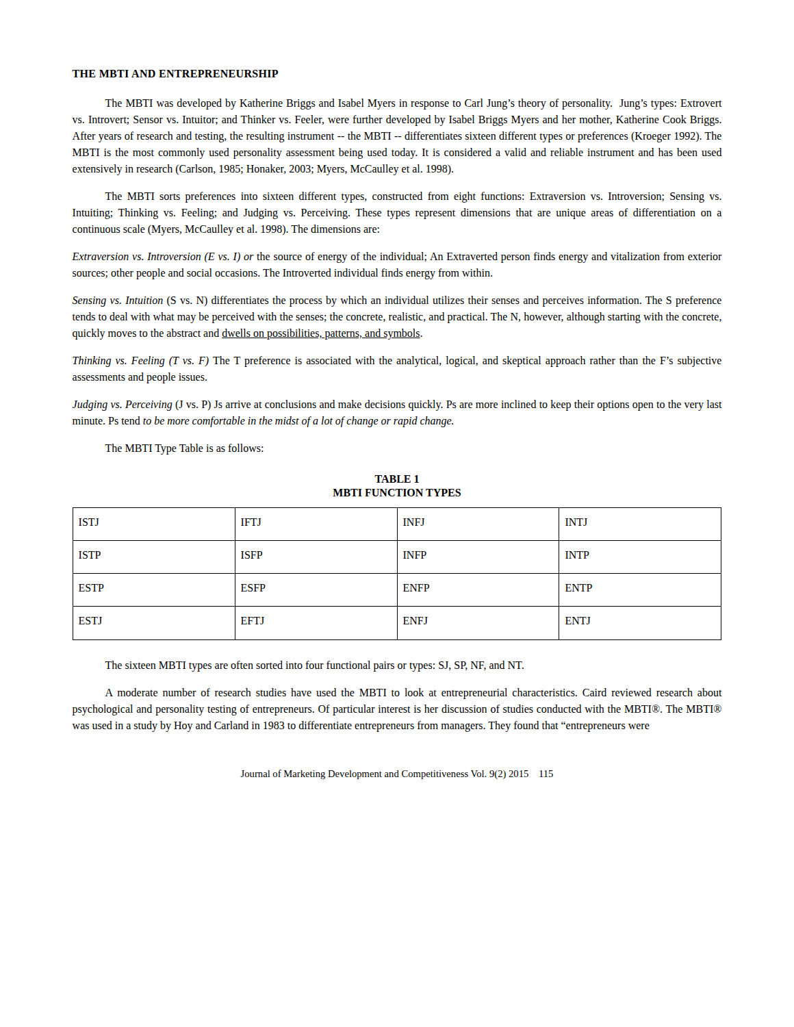THE MBTI AND ENTREPRENEURSHIP
The MBTI was developed by Katherine Briggs and Isabel Myers in response to Carl Jung’s theory of personality. Jung’s types: Extrovert vs. Introvert; Sensor vs. Intuitor; and Thinker vs. Feeler, were further developed by Isabel Briggs Myers and her mother, Katherine Cook Briggs. After years of research and testing, the resulting instrument -- the MBTI -- differentiates sixteen different types or preferences (Kroeger 1992). The MBTI is the most commonly used personality assessment being used today. It is considered a valid and reliable instrument and has been used extensively in research (Carlson, 1985; Honaker, 2003; Myers, McCaulley et al. 1998).
The MBTI sorts preferences into sixteen different types, constructed from eight functions: Extraversion vs. Introversion; Sensing vs. Intuiting; Thinking vs. Feeling; and Judging vs. Perceiving. These types represent dimensions that are unique areas of differentiation on a continuous scale (Myers, McCaulley et al. 1998). The dimensions are:
Extraversion vs. Introversion (E vs. I) or the source of energy of the individual; An Extraverted person finds energy and vitalization from exterior sources; other people and social occasions. The Introverted individual finds energy from within.
Sensing vs. Intuition (S vs. N) differentiates the process by which an individual utilizes their senses and perceives information. The S preference tends to deal with what may be perceived with the senses; the concrete, realistic, and practical. The N, however, although starting with the concrete, quickly moves to the abstract and dwells on possibilities, patterns, and symbols.
Thinking vs. Feeling (T vs. F) The T preference is associated with the analytical, logical, and skeptical approach rather than the F’s subjective assessments and people issues.
Judging vs. Perceiving (J vs. P) Js arrive at conclusions and make decisions quickly. Ps are more inclined to keep their options open to the very last minute. Ps tend to be more comfortable in the midst of a lot of change or rapid change.
The MBTI Type Table is as follows:
TABLE 1
MBTI FUNCTION TYPES
| ISTJ | IFTJ | INFJ | INTJ |
| ISTP | ISFP | INFP | INTP |
| ESTP | ESFP | ENFP | ENTP |
| ESTJ | EFTJ | ENFJ | ENTJ |
The sixteen MBTI types are often sorted into four functional pairs or types: SJ, SP, NF, and NT.
A moderate number of research studies have used the MBTI to look at entrepreneurial characteristics. Caird reviewed research about psychological and personality testing of entrepreneurs. Of particular interest is her discussion of studies conducted with the MBTI®. The MBTI® was used in a study by Hoy and Carland in 1983 to differentiate entrepreneurs from managers. They found that “entrepreneurs were
Journal of Marketing Development and Competitiveness Vol. 9(2) 2015 115